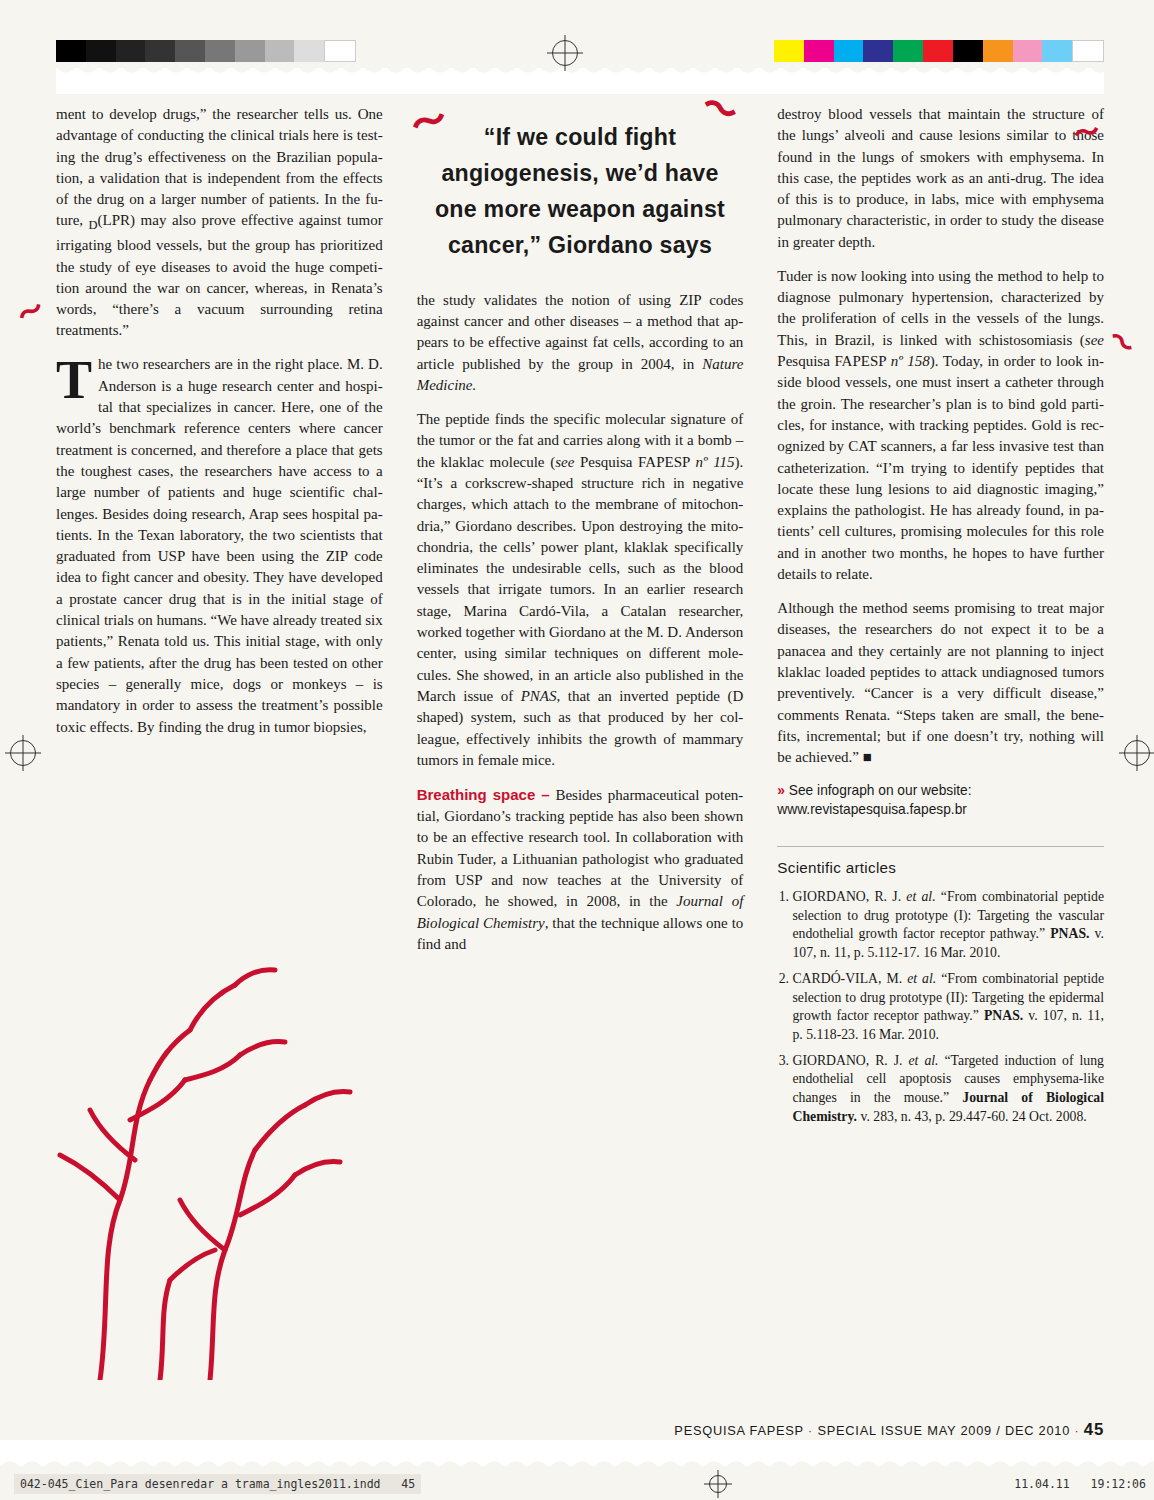〜 〜 〜
ment to develop drugs,” the researcher tells us. One advantage of conducting the clinical trials here is testing the drug’s effectiveness on the Brazilian population, a validation that is independent from the effects of the drug on a larger number of patients. In the future, D(LPR) may also prove effective against tumor irrigating blood vessels, but the group has prioritized the study of eye diseases to avoid the huge competition around the war on cancer, whereas, in Renata’s words, “there’s a vacuum surrounding retina treatments.”
The two researchers are in the right place. M. D. Anderson is a huge research center and hospital that specializes in cancer. Here, one of the world’s benchmark reference centers where cancer treatment is concerned, and therefore a place that gets the toughest cases, the researchers have access to a large number of patients and huge scientific challenges. Besides doing research, Arap sees hospital patients. In the Texan laboratory, the two scientists that graduated from USP have been using the ZIP code idea to fight cancer and obesity. They have developed a prostate cancer drug that is in the initial stage of clinical trials on humans. “We have already treated six patients,” Renata told us. This initial stage, with only a few patients, after the drug has been tested on other species – generally mice, dogs or monkeys – is mandatory in order to assess the treatment’s possible toxic effects. By finding the drug in tumor biopsies,
〜 〜 “If we could fight angiogenesis, we’d have one more weapon against cancer,” Giordano says
the study validates the notion of using ZIP codes against cancer and other diseases – a method that appears to be effective against fat cells, according to an article published by the group in 2004, in Nature Medicine.
The peptide finds the specific molecular signature of the tumor or the fat and carries along with it a bomb – the klaklac molecule (see Pesquisa FAPESP nº 115). “It’s a corkscrew-shaped structure rich in negative charges, which attach to the membrane of mitochondria,” Giordano describes. Upon destroying the mitochondria, the cells’ power plant, klaklak specifically eliminates the undesirable cells, such as the blood vessels that irrigate tumors. In an earlier research stage, Marina Cardó-Vila, a Catalan researcher, worked together with Giordano at the M. D. Anderson center, using similar techniques on different molecules. She showed, in an article also published in the March issue of PNAS, that an inverted peptide (D shaped) system, such as that produced by her colleague, effectively inhibits the growth of mammary tumors in female mice.
Breathing space – Besides pharmaceutical potential, Giordano’s tracking peptide has also been shown to be an effective research tool. In collaboration with Rubin Tuder, a Lithuanian pathologist who graduated from USP and now teaches at the University of Colorado, he showed, in 2008, in the Journal of Biological Chemistry, that the technique allows one to find and
destroy blood vessels that maintain the structure of the lungs’ alveoli and cause lesions similar to those found in the lungs of smokers with emphysema. In this case, the peptides work as an anti-drug. The idea of this is to produce, in labs, mice with emphysema pulmonary characteristic, in order to study the disease in greater depth.
Tuder is now looking into using the method to help to diagnose pulmonary hypertension, characterized by the proliferation of cells in the vessels of the lungs. This, in Brazil, is linked with schistosomiasis (see Pesquisa FAPESP nº 158). Today, in order to look inside blood vessels, one must insert a catheter through the groin. The researcher’s plan is to bind gold particles, for instance, with tracking peptides. Gold is recognized by CAT scanners, a far less invasive test than catheterization. “I’m trying to identify peptides that locate these lung lesions to aid diagnostic imaging,” explains the pathologist. He has already found, in patients’ cell cultures, promising molecules for this role and in another two months, he hopes to have further details to relate.
Although the method seems promising to treat major diseases, the researchers do not expect it to be a panacea and they certainly are not planning to inject klaklac loaded peptides to attack undiagnosed tumors preventively. “Cancer is a very difficult disease,” comments Renata. “Steps taken are small, the benefits, incremental; but if one doesn’t try, nothing will be achieved.” ■
» See infograph on our website:
www.revistapesquisa.fapesp.br
Scientific articles
GIORDANO, R. J. et al. “From combinatorial peptide selection to drug prototype (I): Targeting the vascular endothelial growth factor receptor pathway.” PNAS. v. 107, n. 11, p. 5.112-17. 16 Mar. 2010.
CARDÓ-VILA, M. et al. “From combinatorial peptide selection to drug prototype (II): Targeting the epidermal growth factor receptor pathway.” PNAS. v. 107, n. 11, p. 5.118-23. 16 Mar. 2010.
GIORDANO, R. J. et al. “Targeted induction of lung endothelial cell apoptosis causes emphysema-like changes in the mouse.” Journal of Biological Chemistry. v. 283, n. 43, p. 29.447-60. 24 Oct. 2008.
Pesquisa FAPESP · Special Issue May 2009 / Dec 2010 · 45
042-045_Cien_Para desenredar a trama_ingles2011.indd 45 11.04.11 19:12:06